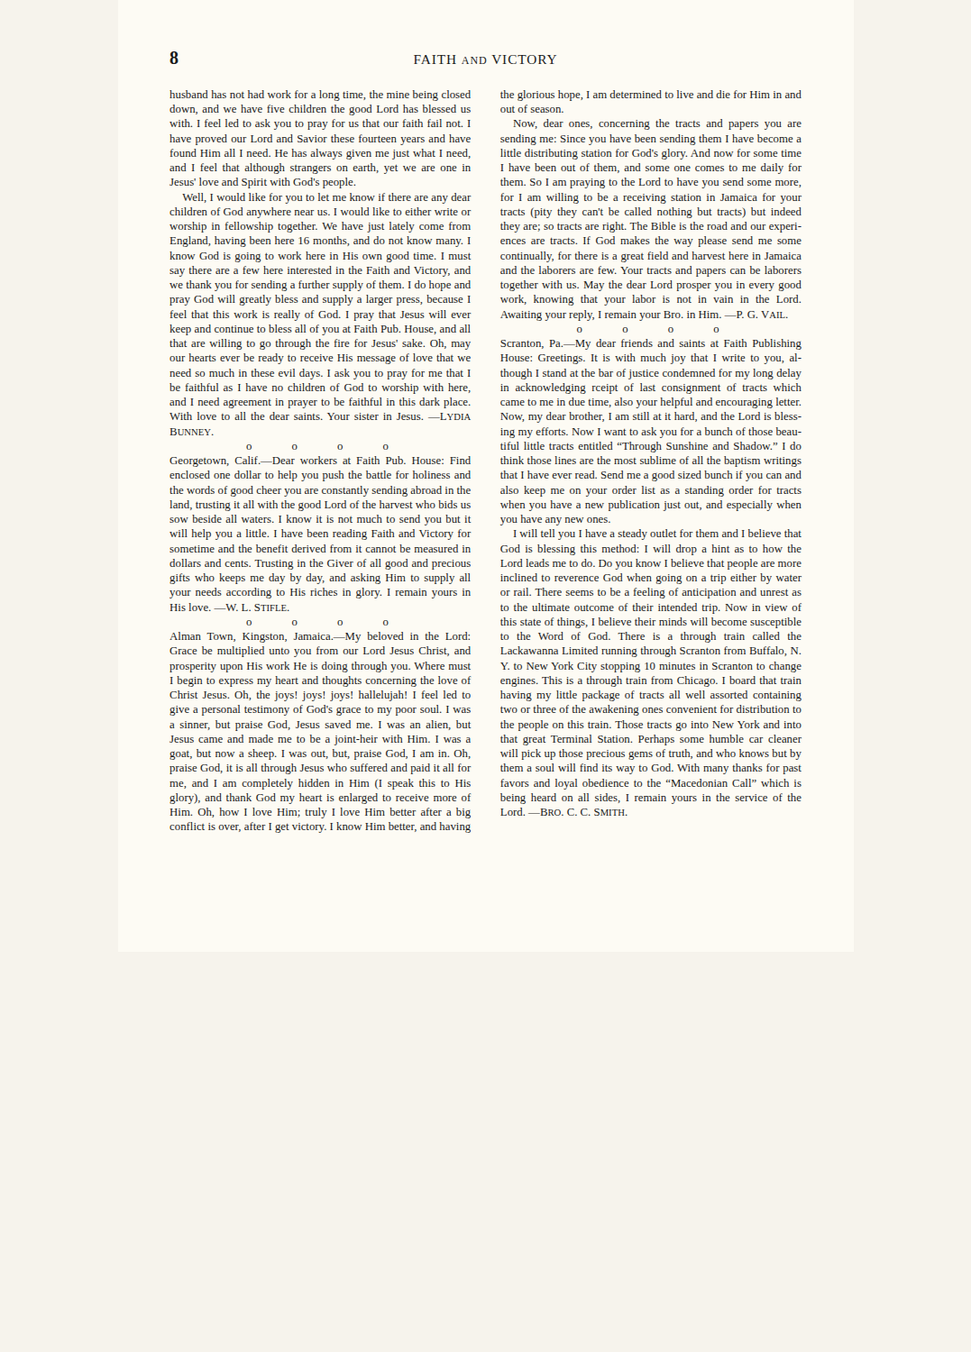8
FAITH AND VICTORY
husband has not had work for a long time, the mine being closed down, and we have five children the good Lord has blessed us with. I feel led to ask you to pray for us that our faith fail not. I have proved our Lord and Savior these fourteen years and have found Him all I need. He has always given me just what I need, and I feel that although strangers on earth, yet we are one in Jesus' love and Spirit with God's people.
Well, I would like for you to let me know if there are any dear children of God anywhere near us. I would like to either write or worship in fellowship together. We have just lately come from England, having been here 16 months, and do not know many. I know God is going to work here in His own good time. I must say there are a few here interested in the Faith and Victory, and we thank you for sending a further supply of them. I do hope and pray God will greatly bless and supply a larger press, because I feel that this work is really of God. I pray that Jesus will ever keep and continue to bless all of you at Faith Pub. House, and all that are willing to go through the fire for Jesus' sake. Oh, may our hearts ever be ready to receive His message of love that we need so much in these evil days. I ask you to pray for me that I be faithful as I have no children of God to worship with here, and I need agreement in prayer to be faithful in this dark place. With love to all the dear saints. Your sister in Jesus. —LYDIA BUNNEY.
o o o o
Georgetown, Calif.—Dear workers at Faith Pub. House: Find enclosed one dollar to help you push the battle for holiness and the words of good cheer you are constantly sending abroad in the land, trusting it all with the good Lord of the harvest who bids us sow beside all waters. I know it is not much to send you but it will help you a little. I have been reading Faith and Victory for sometime and the benefit derived from it cannot be measured in dollars and cents. Trusting in the Giver of all good and precious gifts who keeps me day by day, and asking Him to supply all your needs according to His riches in glory. I remain yours in His love. —W. L. STIFLE.
o o o o
Alman Town, Kingston, Jamaica.—My beloved in the Lord: Grace be multiplied unto you from our Lord Jesus Christ, and prosperity upon His work He is doing through you. Where must I begin to express my heart and thoughts concerning the love of Christ Jesus. Oh, the joys! joys! joys! hallelujah! I feel led to give a personal testimony of God's grace to my poor soul. I was a sinner, but praise God, Jesus saved me. I was an alien, but Jesus came and made me to be a joint-heir with Him. I was a goat, but now a sheep. I was out, but, praise God, I am in. Oh, praise God, it is all through Jesus who suffered and paid it all for me, and I am completely hidden in Him (I speak this to His glory), and thank God my heart is enlarged to receive more of Him. Oh, how I love Him; truly I love Him better after a big conflict is over, after I get victory. I know Him better, and having the glorious hope, I am determined to live and die for Him in and out of season.
Now, dear ones, concerning the tracts and papers you are sending me: Since you have been sending them I have become a little distributing station for God's glory. And now for some time I have been out of them, and some one comes to me daily for them. So I am praying to the Lord to have you send some more, for I am willing to be a receiving station in Jamaica for your tracts (pity they can't be called nothing but tracts) but indeed they are; so tracts are right. The Bible is the road and our experiences are tracts. If God makes the way please send me some continually, for there is a great field and harvest here in Jamaica and the laborers are few. Your tracts and papers can be laborers together with us. May the dear Lord prosper you in every good work, knowing that your labor is not in vain in the Lord. Awaiting your reply, I remain your Bro. in Him. —P. G. VAIL.
o o o o
Scranton, Pa.—My dear friends and saints at Faith Publishing House: Greetings. It is with much joy that I write to you, although I stand at the bar of justice condemned for my long delay in acknowledging rceipt of last consignment of tracts which came to me in due time, also your helpful and encouraging letter. Now, my dear brother, I am still at it hard, and the Lord is blessing my efforts. Now I want to ask you for a bunch of those beautiful little tracts entitled “Through Sunshine and Shadow.” I do think those lines are the most sublime of all the baptism writings that I have ever read. Send me a good sized bunch if you can and also keep me on your order list as a standing order for tracts when you have a new publication just out, and especially when you have any new ones.
I will tell you I have a steady outlet for them and I believe that God is blessing this method: I will drop a hint as to how the Lord leads me to do. Do you know I believe that people are more inclined to reverence God when going on a trip either by water or rail. There seems to be a feeling of anticipation and unrest as to the ultimate outcome of their intended trip. Now in view of this state of things, I believe their minds will become susceptible to the Word of God. There is a through train called the Lackawanna Limited running through Scranton from Buffalo, N. Y. to New York City stopping 10 minutes in Scranton to change engines. This is a through train from Chicago. I board that train having my little package of tracts all well assorted containing two or three of the awakening ones convenient for distribution to the people on this train. Those tracts go into New York and into that great Terminal Station. Perhaps some humble car cleaner will pick up those precious gems of truth, and who knows but by them a soul will find its way to God. With many thanks for past favors and loyal obedience to the “Macedonian Call” which is being heard on all sides, I remain yours in the service of the Lord. —BRO. C. C. SMITH.